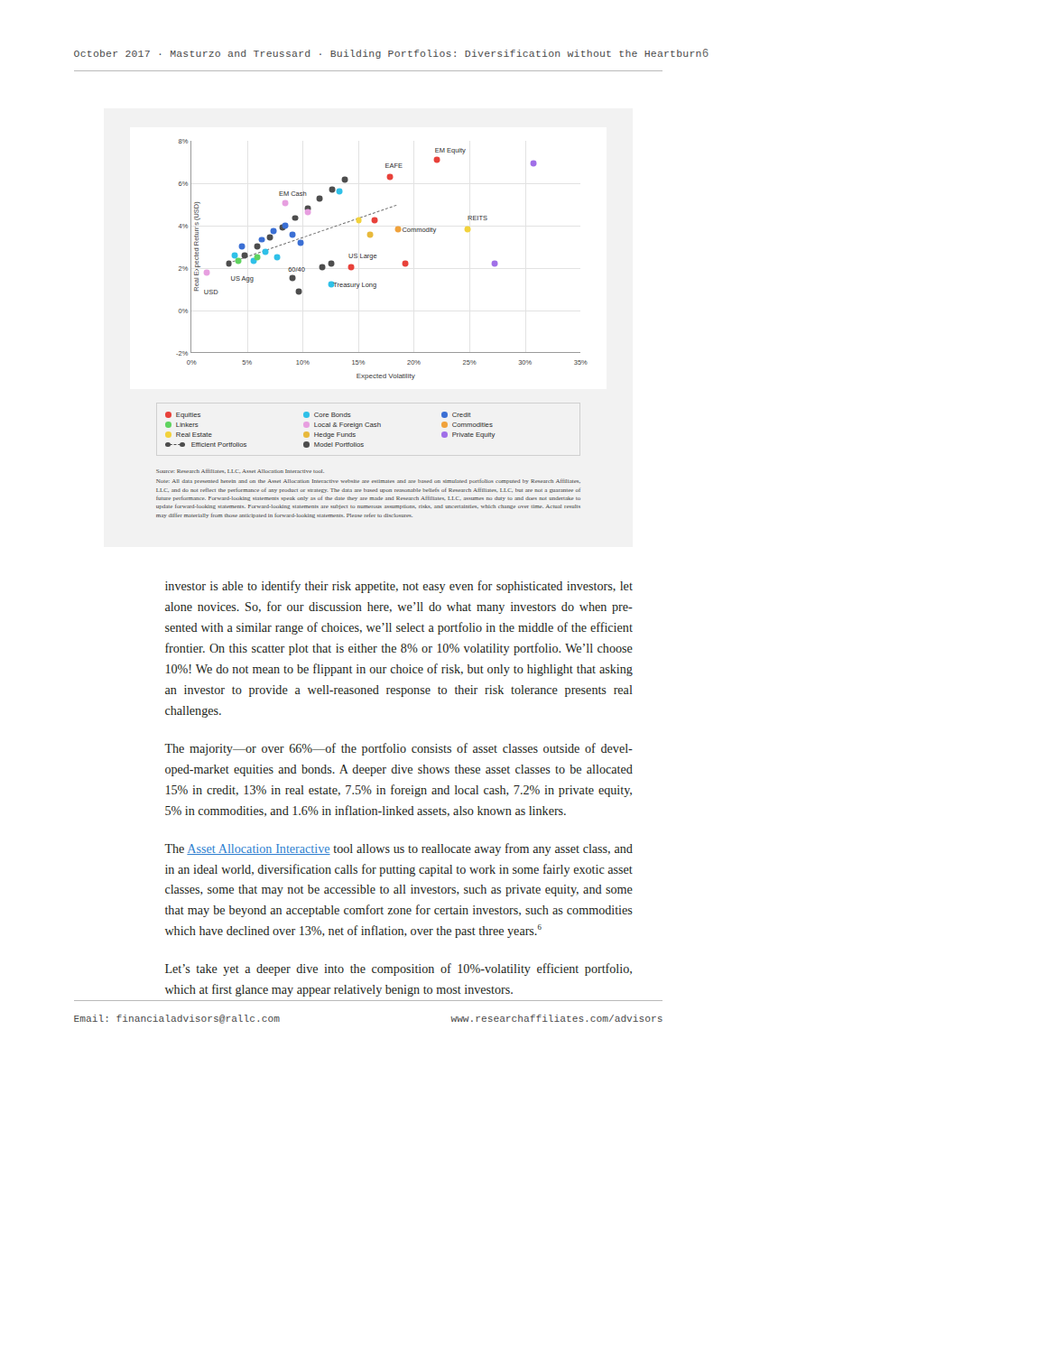October 2017 · Masturzo and Treussard · Building Portfolios: Diversification without the Heartburn
6
Real Expected Returns (USD)
8%
6%
4%
2%
0%
-2%
0%
5%
10%
15%
20%
25%
30%
35%
EM Equity
EAFE
EM Cash
Commodity
REITS
60/40
US Large
US Agg
Treasury Long
USD
Expected Volatility
Equities
Core Bonds
Credit
Linkers
Local & Foreign Cash
Commodities
Real Estate
Hedge Funds
Private Equity
Efficient Portfolios
Model Portfolios
Source: Research Affiliates, LLC, Asset Allocation Interactive tool.
Note: All data presented herein and on the Asset Allocation Interactive website are estimates and are based on simulated portfolios computed by Research Affiliates, LLC, and do not reflect the performance of any product or strategy. The data are based upon reasonable beliefs of Research Affiliates, LLC, but are not a guarantee of future performance. Forward-looking statements speak only as of the date they are made and Research Affiliates, LLC, assumes no duty to and does not undertake to update forward-looking statements. Forward-looking statements are subject to numerous assumptions, risks, and uncertainties, which change over time. Actual results may differ materially from those anticipated in forward-looking statements. Please refer to disclosures.
investor is able to identify their risk appetite, not easy even for sophisticated investors, let alone novices. So, for our discussion here, we’ll do what many investors do when presented with a similar range of choices, we’ll select a portfolio in the middle of the efficient frontier. On this scatter plot that is either the 8% or 10% volatility portfolio. We’ll choose 10%! We do not mean to be flippant in our choice of risk, but only to highlight that asking an investor to provide a well-reasoned response to their risk tolerance presents real challenges.
The majority—or over 66%—of the portfolio consists of asset classes outside of developed-market equities and bonds. A deeper dive shows these asset classes to be allocated 15% in credit, 13% in real estate, 7.5% in foreign and local cash, 7.2% in private equity, 5% in commodities, and 1.6% in inflation-linked assets, also known as linkers.
The Asset Allocation Interactive tool allows us to reallocate away from any asset class, and in an ideal world, diversification calls for putting capital to work in some fairly exotic asset classes, some that may not be accessible to all investors, such as private equity, and some that may be beyond an acceptable comfort zone for certain investors, such as commodities which have declined over 13%, net of inflation, over the past three years.6
Let’s take yet a deeper dive into the composition of 10%-volatility efficient portfolio, which at first glance may appear relatively benign to most investors.
Email: financialadvisors@rallc.com
www.researchaffiliates.com/advisors